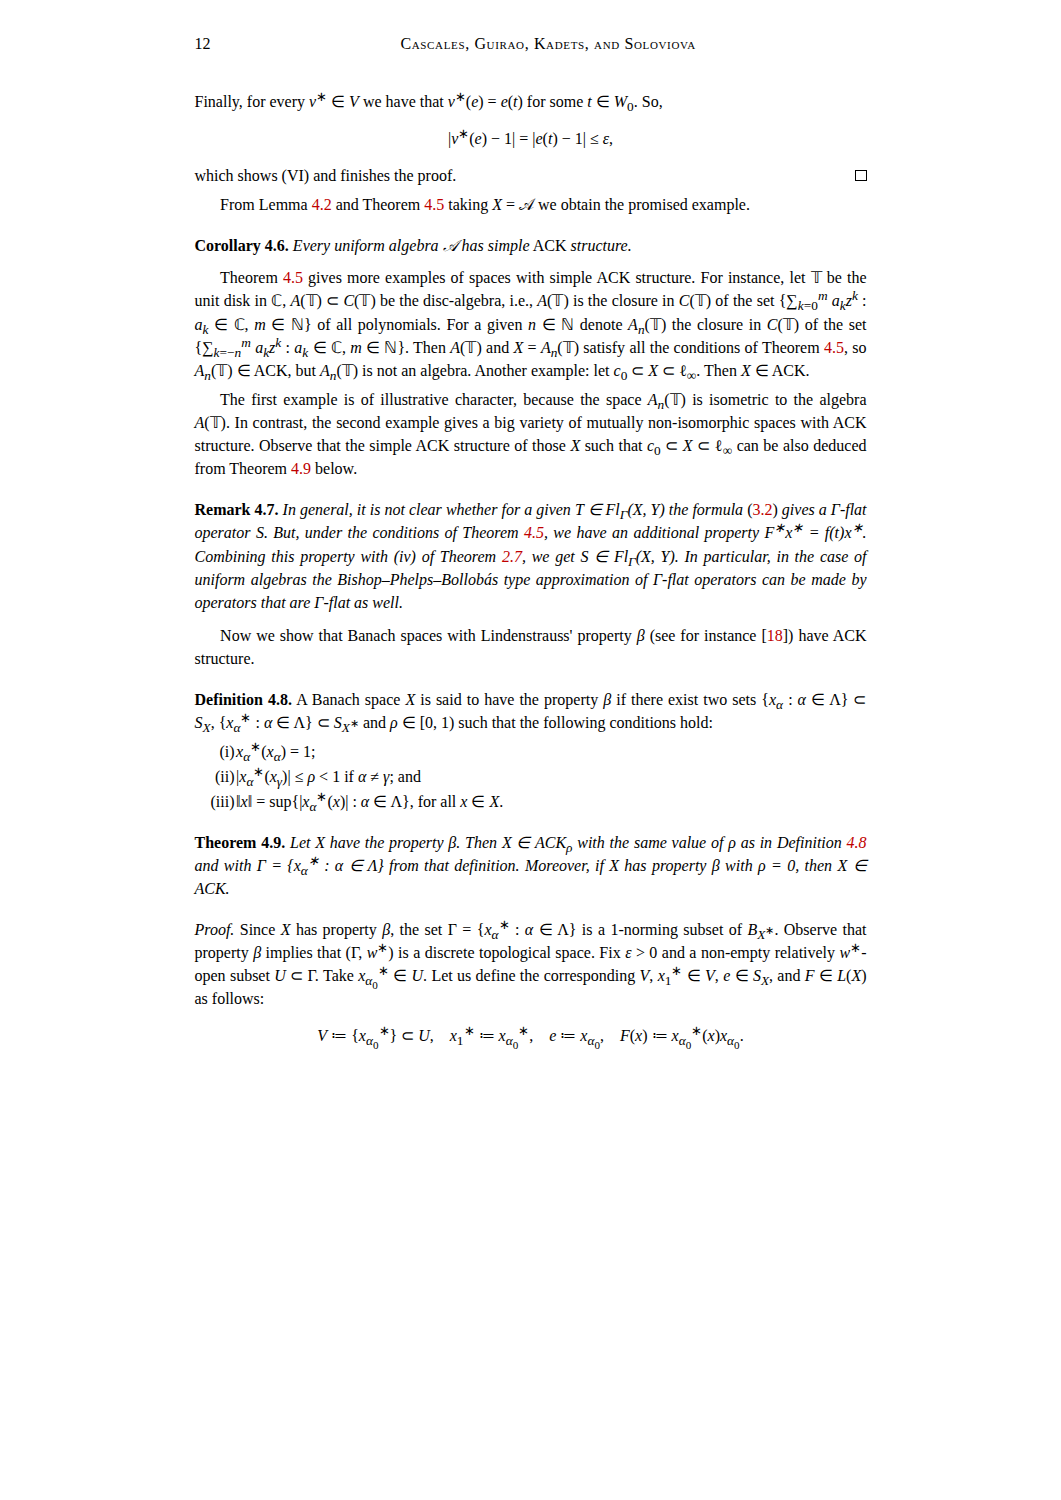12 Cascales, Guirao, Kadets, and Soloviova
Finally, for every v∗ ∈ V we have that v∗(e) = e(t) for some t ∈ W0. So,
|v∗(e) − 1| = |e(t) − 1| ≤ ε,
which shows (VI) and finishes the proof.
From Lemma 4.2 and Theorem 4.5 taking X = 𝒜 we obtain the promised example.
Corollary 4.6. Every uniform algebra 𝒜 has simple ACK structure.
Theorem 4.5 gives more examples of spaces with simple ACK structure. For instance, let 𝕋 be the unit disk in ℂ, A(𝕋) ⊂ C(𝕋) be the disc-algebra, i.e., A(𝕋) is the closure in C(𝕋) of the set {∑k=0m akzk : ak ∈ ℂ, m ∈ ℕ} of all polynomials. For a given n ∈ ℕ denote An(𝕋) the closure in C(𝕋) of the set {∑k=−nm akzk : ak ∈ ℂ, m ∈ ℕ}. Then A(𝕋) and X = An(𝕋) satisfy all the conditions of Theorem 4.5, so An(𝕋) ∈ ACK, but An(𝕋) is not an algebra. Another example: let c0 ⊂ X ⊂ ℓ∞. Then X ∈ ACK.
The first example is of illustrative character, because the space An(𝕋) is isometric to the algebra A(𝕋). In contrast, the second example gives a big variety of mutually non-isomorphic spaces with ACK structure. Observe that the simple ACK structure of those X such that c0 ⊂ X ⊂ ℓ∞ can be also deduced from Theorem 4.9 below.
Remark 4.7. In general, it is not clear whether for a given T ∈ FlΓ(X, Y) the formula (3.2) gives a Γ-flat operator S. But, under the conditions of Theorem 4.5, we have an additional property F∗x∗ = f(t)x∗. Combining this property with (iv) of Theorem 2.7, we get S ∈ FlΓ(X, Y). In particular, in the case of uniform algebras the Bishop–Phelps–Bollobás type approximation of Γ-flat operators can be made by operators that are Γ-flat as well.
Now we show that Banach spaces with Lindenstrauss' property β (see for instance [18]) have ACK structure.
Definition 4.8. A Banach space X is said to have the property β if there exist two sets {xα : α ∈ Λ} ⊂ SX, {xα∗ : α ∈ Λ} ⊂ SX∗ and ρ ∈ [0, 1) such that the following conditions hold:
(i) xα∗(xα) = 1;
(ii) |xα∗(xγ)| ≤ ρ < 1 if α ≠ γ; and
(iii) ‖x‖ = sup{|xα∗(x)| : α ∈ Λ}, for all x ∈ X.
Theorem 4.9. Let X have the property β. Then X ∈ ACKρ with the same value of ρ as in Definition 4.8 and with Γ = {xα∗ : α ∈ Λ} from that definition. Moreover, if X has property β with ρ = 0, then X ∈ ACK.
Proof. Since X has property β, the set Γ = {xα∗ : α ∈ Λ} is a 1-norming subset of BX∗. Observe that property β implies that (Γ, w∗) is a discrete topological space. Fix ε > 0 and a non-empty relatively w∗-open subset U ⊂ Γ. Take xα0∗ ∈ U. Let us define the corresponding V, x1∗ ∈ V, e ∈ SX, and F ∈ L(X) as follows:
V ≔ {xα0∗} ⊂ U, x1∗ ≔ xα0∗, e ≔ xα0, F(x) ≔ xα0∗(x)xα0.